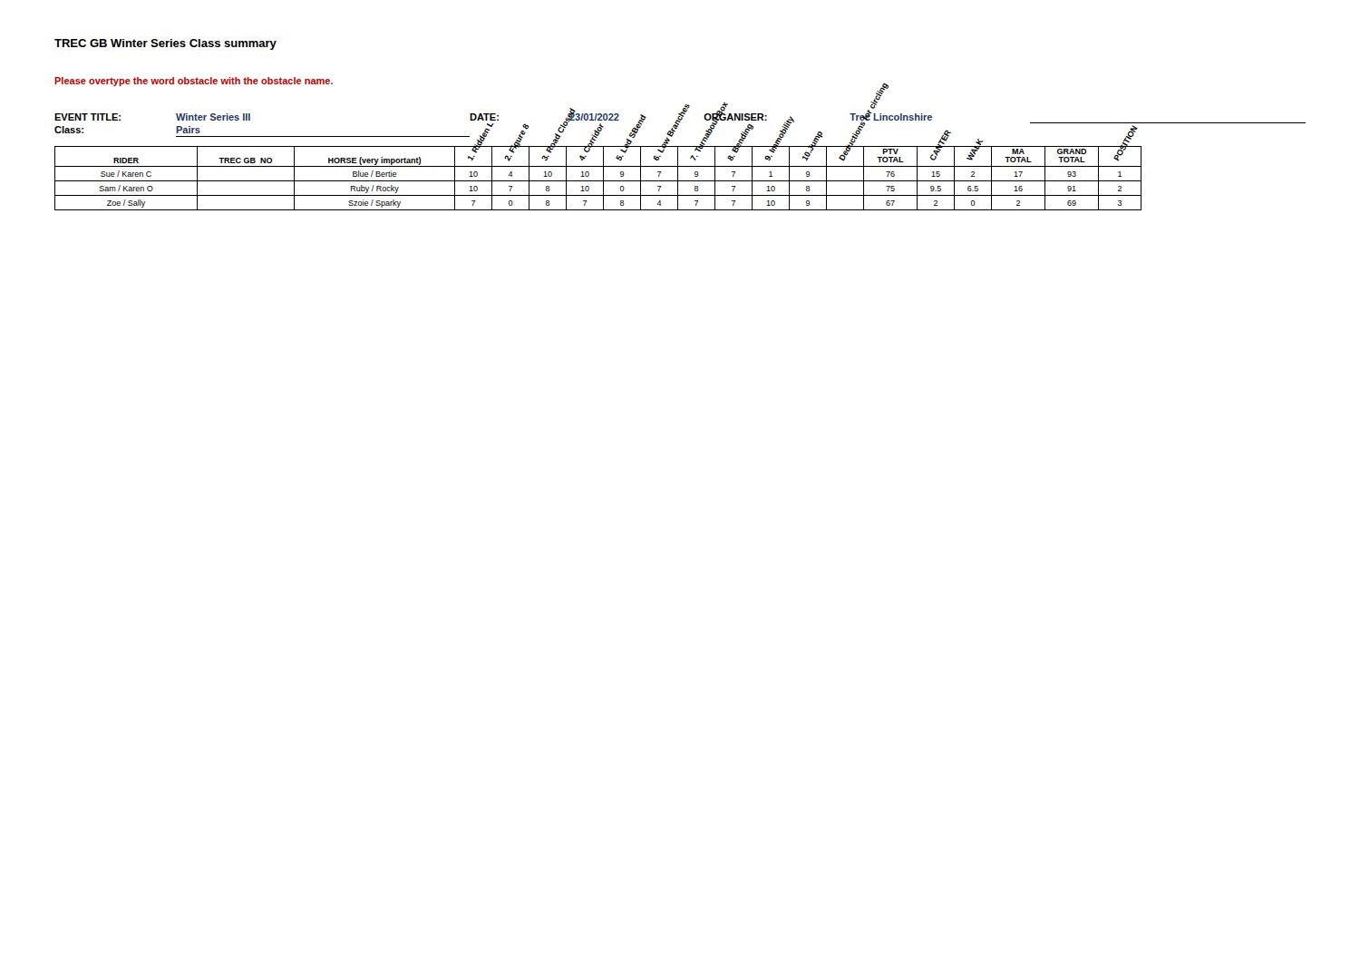TREC GB Winter Series Class summary
Please overtype the word obstacle with the obstacle name.
| EVENT TITLE: | Winter Series III | DATE: | 23/01/2022 | ORGANISER: | Trec Lincolnshire | |
| Class: | Pairs | |
| RIDER | TREC GB NO | HORSE (very important) | 1. Ridden L | 2. Figure 8 | 3. Road Closed | 4. Corridor | 5. Led SBend | 6. Low Branches | 7. Turnabout Box | 8. Bending | 9. Immobility | 10.Jump | Deductions for circling | PTV TOTAL | CANTER | WALK | MA TOTAL | GRAND TOTAL | POSITION |
| --- | --- | --- | --- | --- | --- | --- | --- | --- | --- | --- | --- | --- | --- | --- | --- | --- | --- | --- | --- |
| Sue / Karen C | | Blue / Bertie | 10 | 4 | 10 | 10 | 9 | 7 | 9 | 7 | 1 | 9 | | 76 | 15 | 2 | 17 | 93 | 1 |
| Sam / Karen O | | Ruby / Rocky | 10 | 7 | 8 | 10 | 0 | 7 | 8 | 7 | 10 | 8 | | 75 | 9.5 | 6.5 | 16 | 91 | 2 |
| Zoe / Sally | | Szoie / Sparky | 7 | 0 | 8 | 7 | 8 | 4 | 7 | 7 | 10 | 9 | | 67 | 2 | 0 | 2 | 69 | 3 |